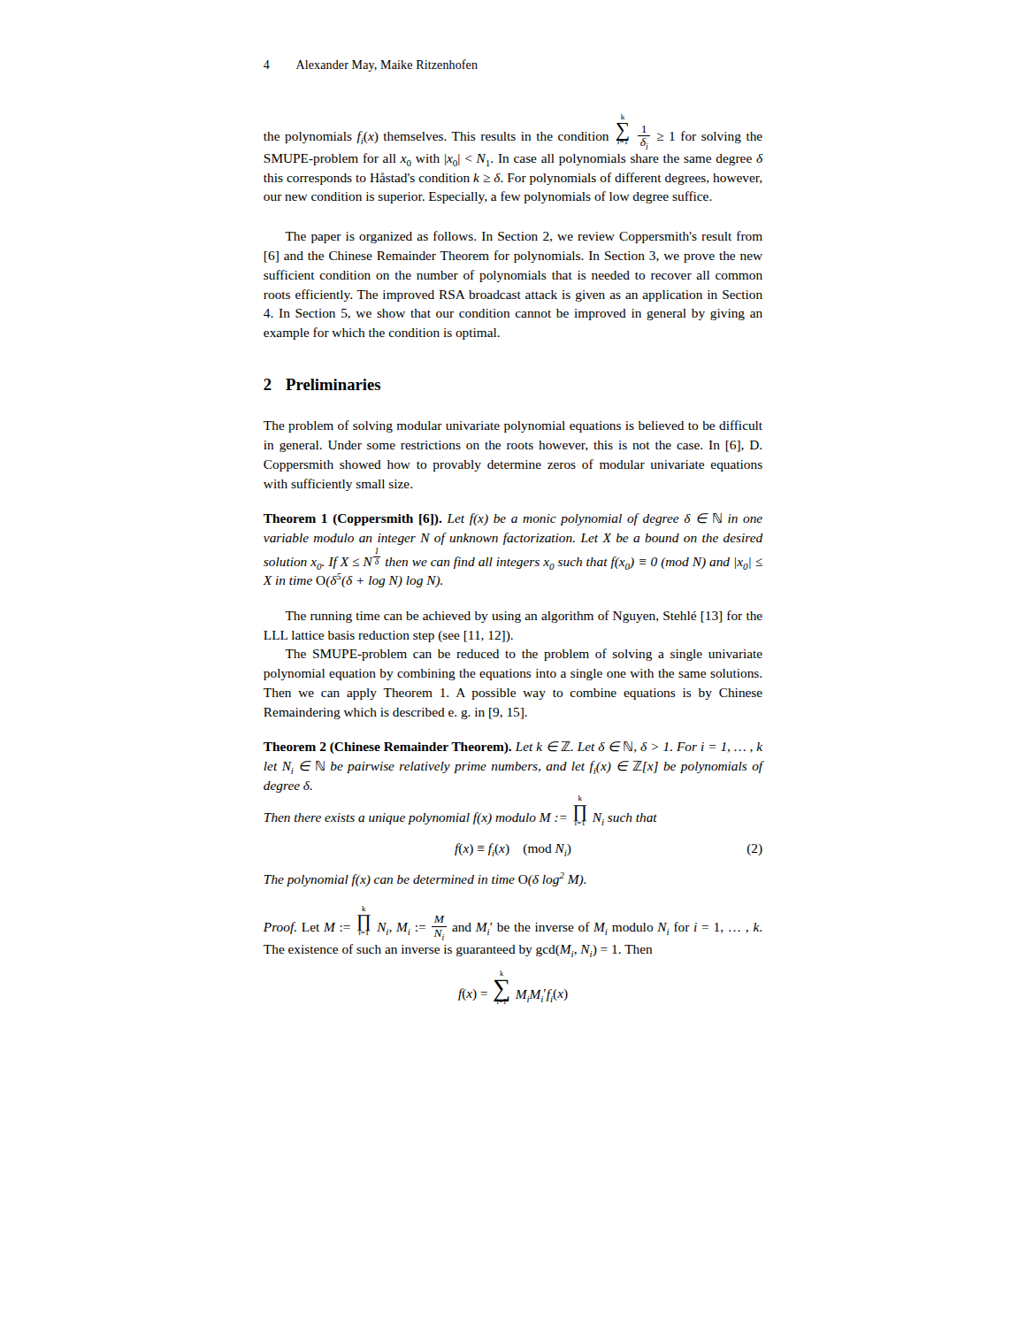4 Alexander May, Maike Ritzenhofen
the polynomials fi(x) themselves. This results in the condition k∑i=1 1 δi ≥ 1 for solving the SMUPE-problem for all x0 with |x0| < N1. In case all polynomials share the same degree δ this corresponds to Håstad's condition k ≥ δ. For polynomials of different degrees, however, our new condition is superior. Especially, a few polynomials of low degree suffice.
The paper is organized as follows. In Section 2, we review Coppersmith's result from [6] and the Chinese Remainder Theorem for polynomials. In Section 3, we prove the new sufficient condition on the number of polynomials that is needed to recover all common roots efficiently. The improved RSA broadcast attack is given as an application in Section 4. In Section 5, we show that our condition cannot be improved in general by giving an example for which the condition is optimal.
2 Preliminaries
The problem of solving modular univariate polynomial equations is believed to be difficult in general. Under some restrictions on the roots however, this is not the case. In [6], D. Coppersmith showed how to provably determine zeros of modular univariate equations with sufficiently small size.
Theorem 1 (Coppersmith [6]). Let f(x) be a monic polynomial of degree δ ∈ ℕ in one variable modulo an integer N of unknown factorization. Let X be a bound on the desired solution x0. If X ≤ N1 δ then we can find all integers x0 such that f(x0) ≡ 0 (mod N) and |x0| ≤ X in time O(δ5(δ + log N) log N).
The running time can be achieved by using an algorithm of Nguyen, Stehlé [13] for the LLL lattice basis reduction step (see [11, 12]).
The SMUPE-problem can be reduced to the problem of solving a single univariate polynomial equation by combining the equations into a single one with the same solutions. Then we can apply Theorem 1. A possible way to combine equations is by Chinese Remaindering which is described e. g. in [9, 15].
Theorem 2 (Chinese Remainder Theorem). Let k ∈ ℤ. Let δ ∈ ℕ, δ > 1. For i = 1, … , k let Ni ∈ ℕ be pairwise relatively prime numbers, and let fi(x) ∈ ℤ[x] be polynomials of degree δ.
Then there exists a unique polynomial f(x) modulo M := k∏i=1 Ni such that
f(x) ≡ fi(x) (mod Ni) (2)
The polynomial f(x) can be determined in time O(δ log2 M).
Proof. Let M := k∏i=1 Ni, Mi := MNi and Mi′ be the inverse of Mi modulo Ni for i = 1, … , k. The existence of such an inverse is guaranteed by gcd(Mi, Ni) = 1. Then
f(x) = k∑i=1 MiMi′fi(x)